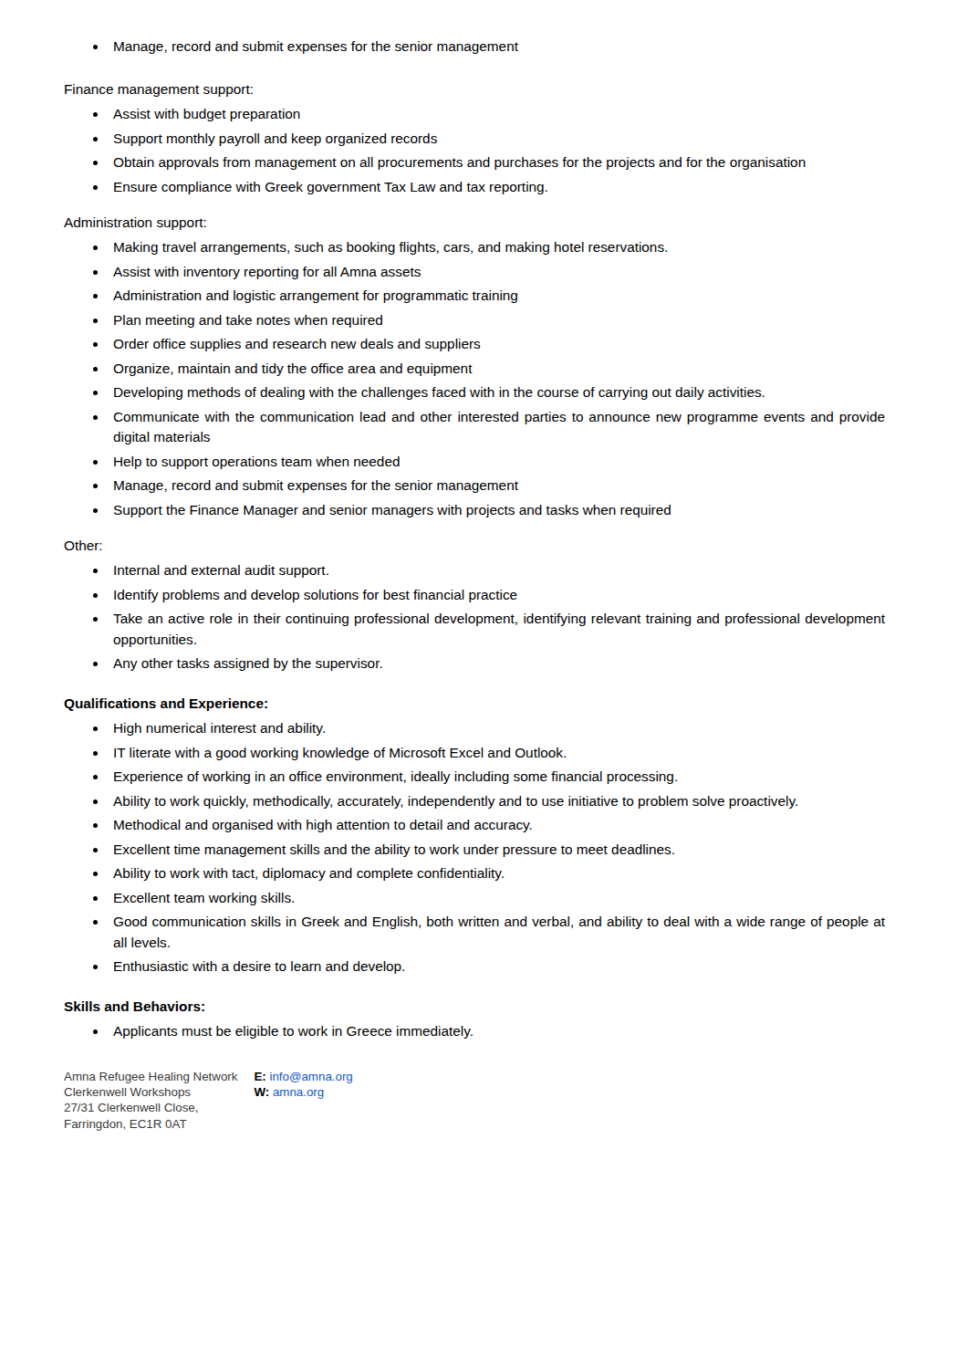Manage, record and submit expenses for the senior management
Finance management support:
Assist with budget preparation
Support monthly payroll and keep organized records
Obtain approvals from management on all procurements and purchases for the projects and for the organisation
Ensure compliance with Greek government Tax Law and tax reporting.
Administration support:
Making travel arrangements, such as booking flights, cars, and making hotel reservations.
Assist with inventory reporting for all Amna assets
Administration and logistic arrangement for programmatic training
Plan meeting and take notes when required
Order office supplies and research new deals and suppliers
Organize, maintain and tidy the office area and equipment
Developing methods of dealing with the challenges faced with in the course of carrying out daily activities.
Communicate with the communication lead and other interested parties to announce new programme events and provide digital materials
Help to support operations team when needed
Manage, record and submit expenses for the senior management
Support the Finance Manager and senior managers with projects and tasks when required
Other:
Internal and external audit support.
Identify problems and develop solutions for best financial practice
Take an active role in their continuing professional development, identifying relevant training and professional development opportunities.
Any other tasks assigned by the supervisor.
Qualifications and Experience:
High numerical interest and ability.
IT literate with a good working knowledge of Microsoft Excel and Outlook.
Experience of working in an office environment, ideally including some financial processing.
Ability to work quickly, methodically, accurately, independently and to use initiative to problem solve proactively.
Methodical and organised with high attention to detail and accuracy.
Excellent time management skills and the ability to work under pressure to meet deadlines.
Ability to work with tact, diplomacy and complete confidentiality.
Excellent team working skills.
Good communication skills in Greek and English, both written and verbal, and ability to deal with a wide range of people at all levels.
Enthusiastic with a desire to learn and develop.
Skills and Behaviors:
Applicants must be eligible to work in Greece immediately.
| Amna Refugee Healing Network | E: info@amna.org |
| Clerkenwell Workshops | W: amna.org |
| 27/31 Clerkenwell Close, | |
| Farringdon, EC1R 0AT | |